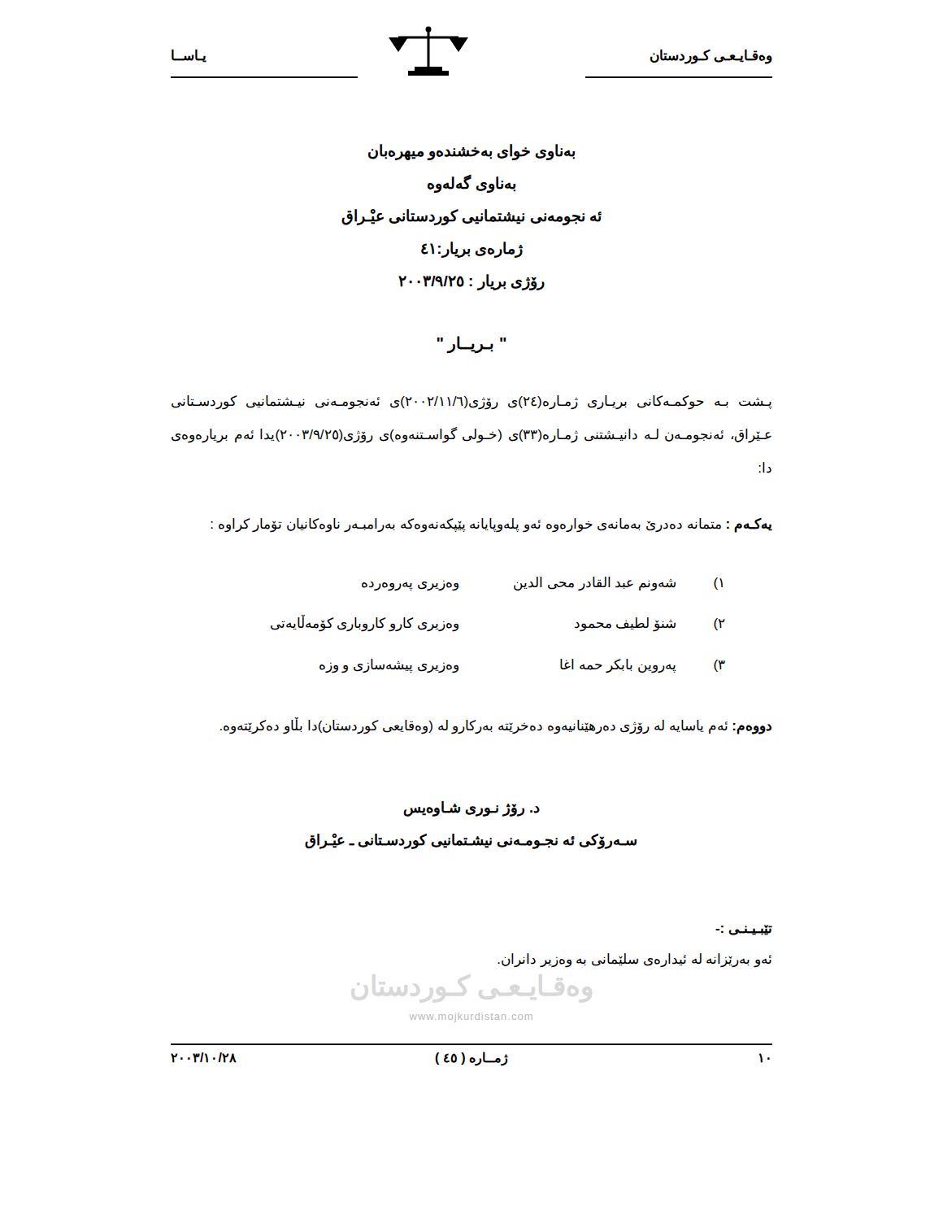وەقـایـعـی کـوردستان
یـاســا
بەناوی خوای بەخشندەو میهرەبان بەناوی گەلەوە ئە نجومەنی نیشتمانیی کوردستانی عیْـراق ژمارەی بریار:٤١ رۆژی بریار : ٢٠٠٣/٩/٢٥
" بـریــار "
پـشت بـە حوکمـەکانی بریـاری ژمـارە(٢٤)ی رۆژی(٢٠٠٢/١١/٦)ی ئەنجومـەنی نیـشتمانیی کوردسـتانی عـێراق، ئەنجومـەن لـە دانیـشتنی ژمـارە(٣٣)ی (خـولی گواسـتنەوە)ی رۆژی(٢٠٠٣/٩/٢٥)یدا ئەم بریارەوەی دا:
یەکـەم : متمانە دەدرێ بەمانەی خوارەوە ئەو پلەوپایانە پێپکەنەوەکە بەرامبـەر ناوەکانیان تۆمار کراوە :
| ١) | شەونم عبد القادر محی الدین | وەزیری پەروەردە |
| ٢) | شنۆ لطیف محمود | وەزیری کارو کاروباری کۆمەڵایەتی |
| ٣) | پەروین بابکر حمە اغا | وەزیری پیشەسازی و وزە |
دووەم: ئەم یاسایە لە رۆژی دەرهێنانیەوە دەخرێتە بەرکارو لە (وەقایعی کوردستان)دا بڵاو دەکرێتەوە.
د. رۆژ نـوری شـاوەیس
سـەرۆکی ئە نجـومـەنی نیشـتمانیی کوردسـتانی ـ عیْـراق
تێبـیـنـی :-
ئەو بەرێزانە لە ئیدارەی سلێمانی بە وەزیر دانران.
وەقـایـعـی کـوردستان
www.mojkurdistan.com
١٠
ژمــارە ( ٤٥ )
٢٠٠٣/١٠/٢٨